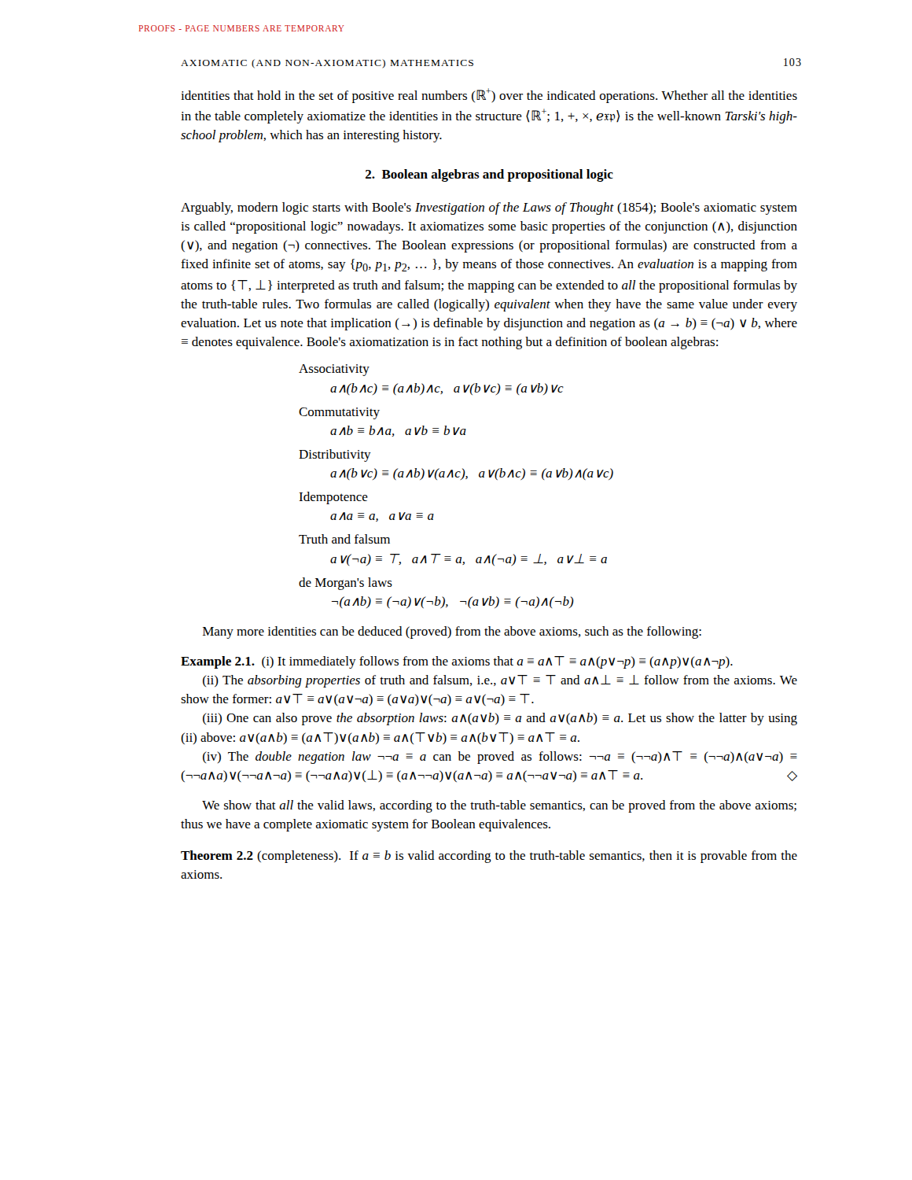PROOFS - PAGE NUMBERS ARE TEMPORARY
Axiomatic (and non-axiomatic) mathematics
103
identities that hold in the set of positive real numbers (ℝ+) over the indicated operations. Whether all the identities in the table completely axiomatize the identities in the structure ⟨ℝ+; 1, +, ×, ℯ𝔵𝔭⟩ is the well-known Tarski's high-school problem, which has an interesting history.
2. Boolean algebras and propositional logic
Arguably, modern logic starts with Boole's Investigation of the Laws of Thought (1854); Boole's axiomatic system is called “propositional logic” nowadays. It axiomatizes some basic properties of the conjunction (∧), disjunction (∨), and negation (¬) connectives. The Boolean expressions (or propositional formulas) are constructed from a fixed infinite set of atoms, say {p0, p1, p2, … }, by means of those connectives. An evaluation is a mapping from atoms to {⊤, ⊥} interpreted as truth and falsum; the mapping can be extended to all the propositional formulas by the truth-table rules. Two formulas are called (logically) equivalent when they have the same value under every evaluation. Let us note that implication (→) is definable by disjunction and negation as (a → b) ≡ (¬a) ∨ b, where ≡ denotes equivalence. Boole's axiomatization is in fact nothing but a definition of boolean algebras:
Associativity
a∧(b∧c) ≡ (a∧b)∧c, a∨(b∨c) ≡ (a∨b)∨c
Commutativity
a∧b ≡ b∧a, a∨b ≡ b∨a
Distributivity
a∧(b∨c) ≡ (a∧b)∨(a∧c), a∨(b∧c) ≡ (a∨b)∧(a∨c)
Idempotence
a∧a ≡ a, a∨a ≡ a
Truth and falsum
a∨(¬a) ≡ ⊤, a∧⊤ ≡ a, a∧(¬a) ≡ ⊥, a∨⊥ ≡ a
de Morgan's laws
¬(a∧b) ≡ (¬a)∨(¬b), ¬(a∨b) ≡ (¬a)∧(¬b)
Many more identities can be deduced (proved) from the above axioms, such as the following:
Example 2.1. (i) It immediately follows from the axioms that a ≡ a∧⊤ ≡ a∧(p∨¬p) ≡ (a∧p)∨(a∧¬p).
(ii) The absorbing properties of truth and falsum, i.e., a∨⊤ ≡ ⊤ and a∧⊥ ≡ ⊥ follow from the axioms. We show the former: a∨⊤ ≡ a∨(a∨¬a) ≡ (a∨a)∨(¬a) ≡ a∨(¬a) ≡ ⊤.
(iii) One can also prove the absorption laws: a∧(a∨b) ≡ a and a∨(a∧b) ≡ a. Let us show the latter by using (ii) above: a∨(a∧b) ≡ (a∧⊤)∨(a∧b) ≡ a∧(⊤∨b) ≡ a∧(b∨⊤) ≡ a∧⊤ ≡ a.
(iv) The double negation law ¬¬a ≡ a can be proved as follows: ¬¬a ≡ (¬¬a)∧⊤ ≡ (¬¬a)∧(a∨¬a) ≡ (¬¬a∧a)∨(¬¬a∧¬a) ≡ (¬¬a∧a)∨(⊥) ≡ (a∧¬¬a)∨(a∧¬a) ≡ a∧(¬¬a∨¬a) ≡ a∧⊤ ≡ a.◇
We show that all the valid laws, according to the truth-table semantics, can be proved from the above axioms; thus we have a complete axiomatic system for Boolean equivalences.
Theorem 2.2 (completeness). If a ≡ b is valid according to the truth-table semantics, then it is provable from the axioms.